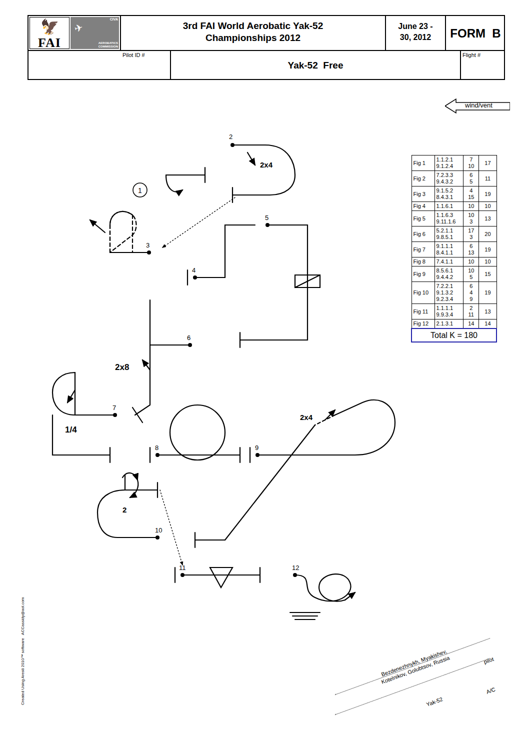🦅 FAI
CIVA ✈ AEROBATICS
COMMISSION
3rd FAI World Aerobatic Yak-52
Championships 2012
June 23 -
30, 2012
FORM B
Pilot ID #
Yak-52 Free
Flight #
wind/vent
| Fig 1 | 1.1.2.1 9.1.2.4 | 7 10 | 17 |
| Fig 2 | 7.2.3.3 9.4.3.2 | 6 5 | 11 |
| Fig 3 | 9.1.5.2 8.4.3.1 | 4 15 | 19 |
| Fig 4 | 1.1.6.1 | 10 | 10 |
| Fig 5 | 1.1.6.3 9.11.1.6 | 10 3 | 13 |
| Fig 6 | 5.2.1.1 9.8.5.1 | 17 3 | 20 |
| Fig 7 | 9.1.1.1 8.4.1.1 | 6 13 | 19 |
| Fig 8 | 7.4.1.1 | 10 | 10 |
| Fig 9 | 8.5.6.1 9.4.4.2 | 10 5 | 15 |
| Fig 10 | 7.2.2.1 9.1.3.2 9.2.3.4 | 6 4 9 | 19 |
| Fig 11 | 1.1.1.1 9.9.3.4 | 2 11 | 13 |
| Fig 12 | 2.1.3.1 | 14 | 14 |
| Total K = 180 |
1 2 2x4 3 4 5 6 2x8 7 1/4 8 9 2x4 10 2 11 12
Created Using Aresti 2010™ software ACCassidy@aol.com
Bezdenezhnykh, Myakishev,
Kotelnikov, Golubtsov, Russia
pilot
Yak-52
A/C